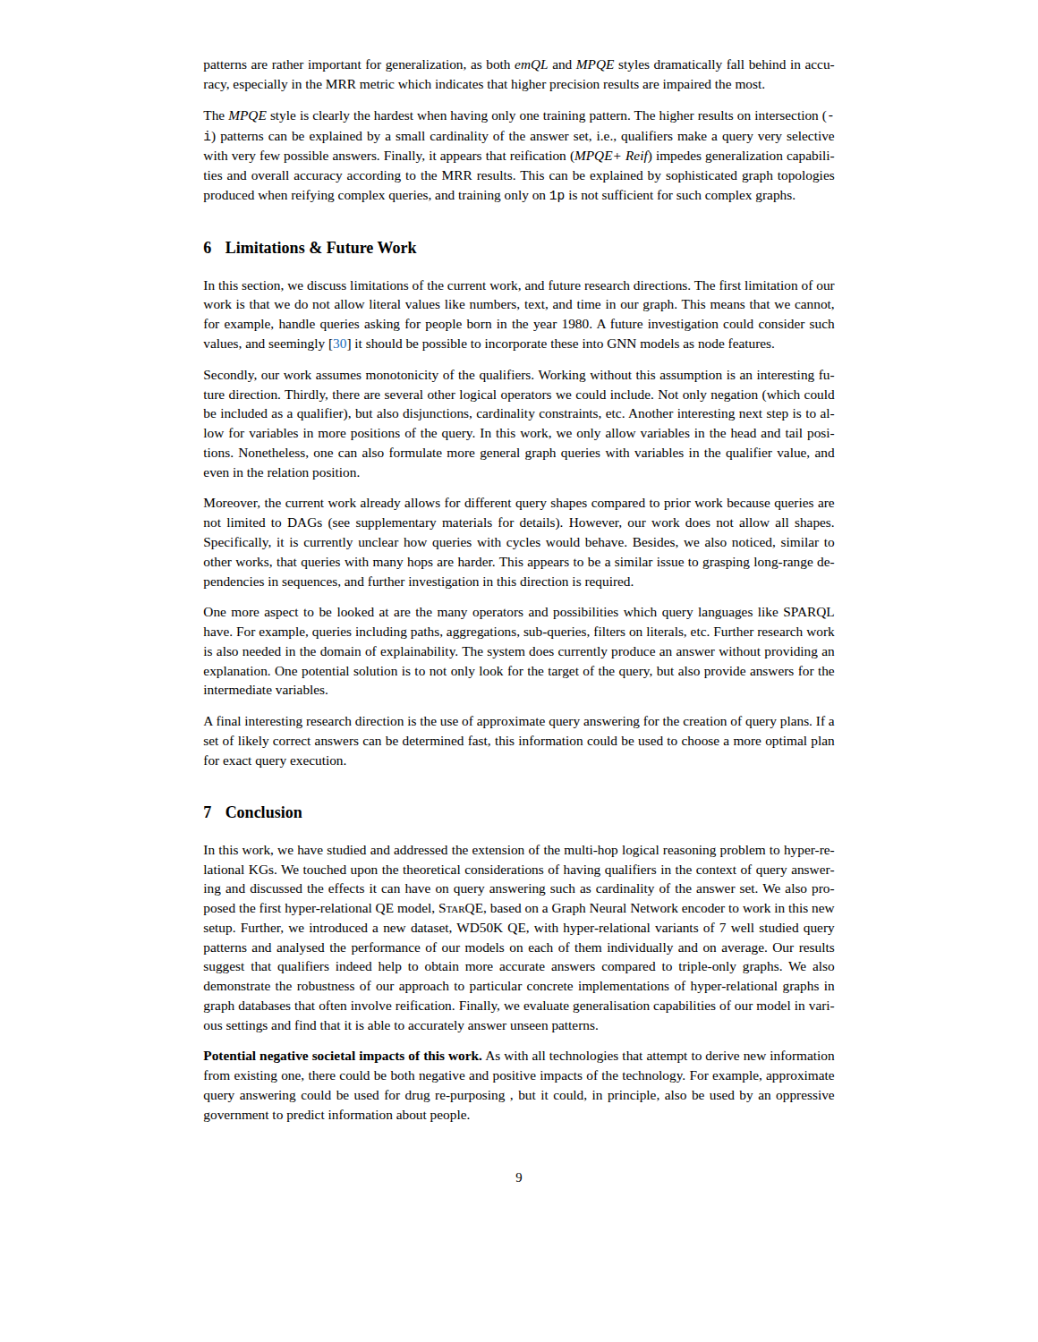patterns are rather important for generalization, as both emQL and MPQE styles dramatically fall behind in accuracy, especially in the MRR metric which indicates that higher precision results are impaired the most.
The MPQE style is clearly the hardest when having only one training pattern. The higher results on intersection (-i) patterns can be explained by a small cardinality of the answer set, i.e., qualifiers make a query very selective with very few possible answers. Finally, it appears that reification (MPQE+ Reif) impedes generalization capabilities and overall accuracy according to the MRR results. This can be explained by sophisticated graph topologies produced when reifying complex queries, and training only on 1p is not sufficient for such complex graphs.
6 Limitations & Future Work
In this section, we discuss limitations of the current work, and future research directions. The first limitation of our work is that we do not allow literal values like numbers, text, and time in our graph. This means that we cannot, for example, handle queries asking for people born in the year 1980. A future investigation could consider such values, and seemingly [30] it should be possible to incorporate these into GNN models as node features.
Secondly, our work assumes monotonicity of the qualifiers. Working without this assumption is an interesting future direction. Thirdly, there are several other logical operators we could include. Not only negation (which could be included as a qualifier), but also disjunctions, cardinality constraints, etc. Another interesting next step is to allow for variables in more positions of the query. In this work, we only allow variables in the head and tail positions. Nonetheless, one can also formulate more general graph queries with variables in the qualifier value, and even in the relation position.
Moreover, the current work already allows for different query shapes compared to prior work because queries are not limited to DAGs (see supplementary materials for details). However, our work does not allow all shapes. Specifically, it is currently unclear how queries with cycles would behave. Besides, we also noticed, similar to other works, that queries with many hops are harder. This appears to be a similar issue to grasping long-range dependencies in sequences, and further investigation in this direction is required.
One more aspect to be looked at are the many operators and possibilities which query languages like SPARQL have. For example, queries including paths, aggregations, sub-queries, filters on literals, etc. Further research work is also needed in the domain of explainability. The system does currently produce an answer without providing an explanation. One potential solution is to not only look for the target of the query, but also provide answers for the intermediate variables.
A final interesting research direction is the use of approximate query answering for the creation of query plans. If a set of likely correct answers can be determined fast, this information could be used to choose a more optimal plan for exact query execution.
7 Conclusion
In this work, we have studied and addressed the extension of the multi-hop logical reasoning problem to hyper-relational KGs. We touched upon the theoretical considerations of having qualifiers in the context of query answering and discussed the effects it can have on query answering such as cardinality of the answer set. We also proposed the first hyper-relational QE model, Star QE, based on a Graph Neural Network encoder to work in this new setup. Further, we introduced a new dataset, WD50K QE, with hyper-relational variants of 7 well studied query patterns and analysed the performance of our models on each of them individually and on average. Our results suggest that qualifiers indeed help to obtain more accurate answers compared to triple-only graphs. We also demonstrate the robustness of our approach to particular concrete implementations of hyper-relational graphs in graph databases that often involve reification. Finally, we evaluate generalisation capabilities of our model in various settings and find that it is able to accurately answer unseen patterns.
Potential negative societal impacts of this work. As with all technologies that attempt to derive new information from existing one, there could be both negative and positive impacts of the technology. For example, approximate query answering could be used for drug re-purposing , but it could, in principle, also be used by an oppressive government to predict information about people.
9